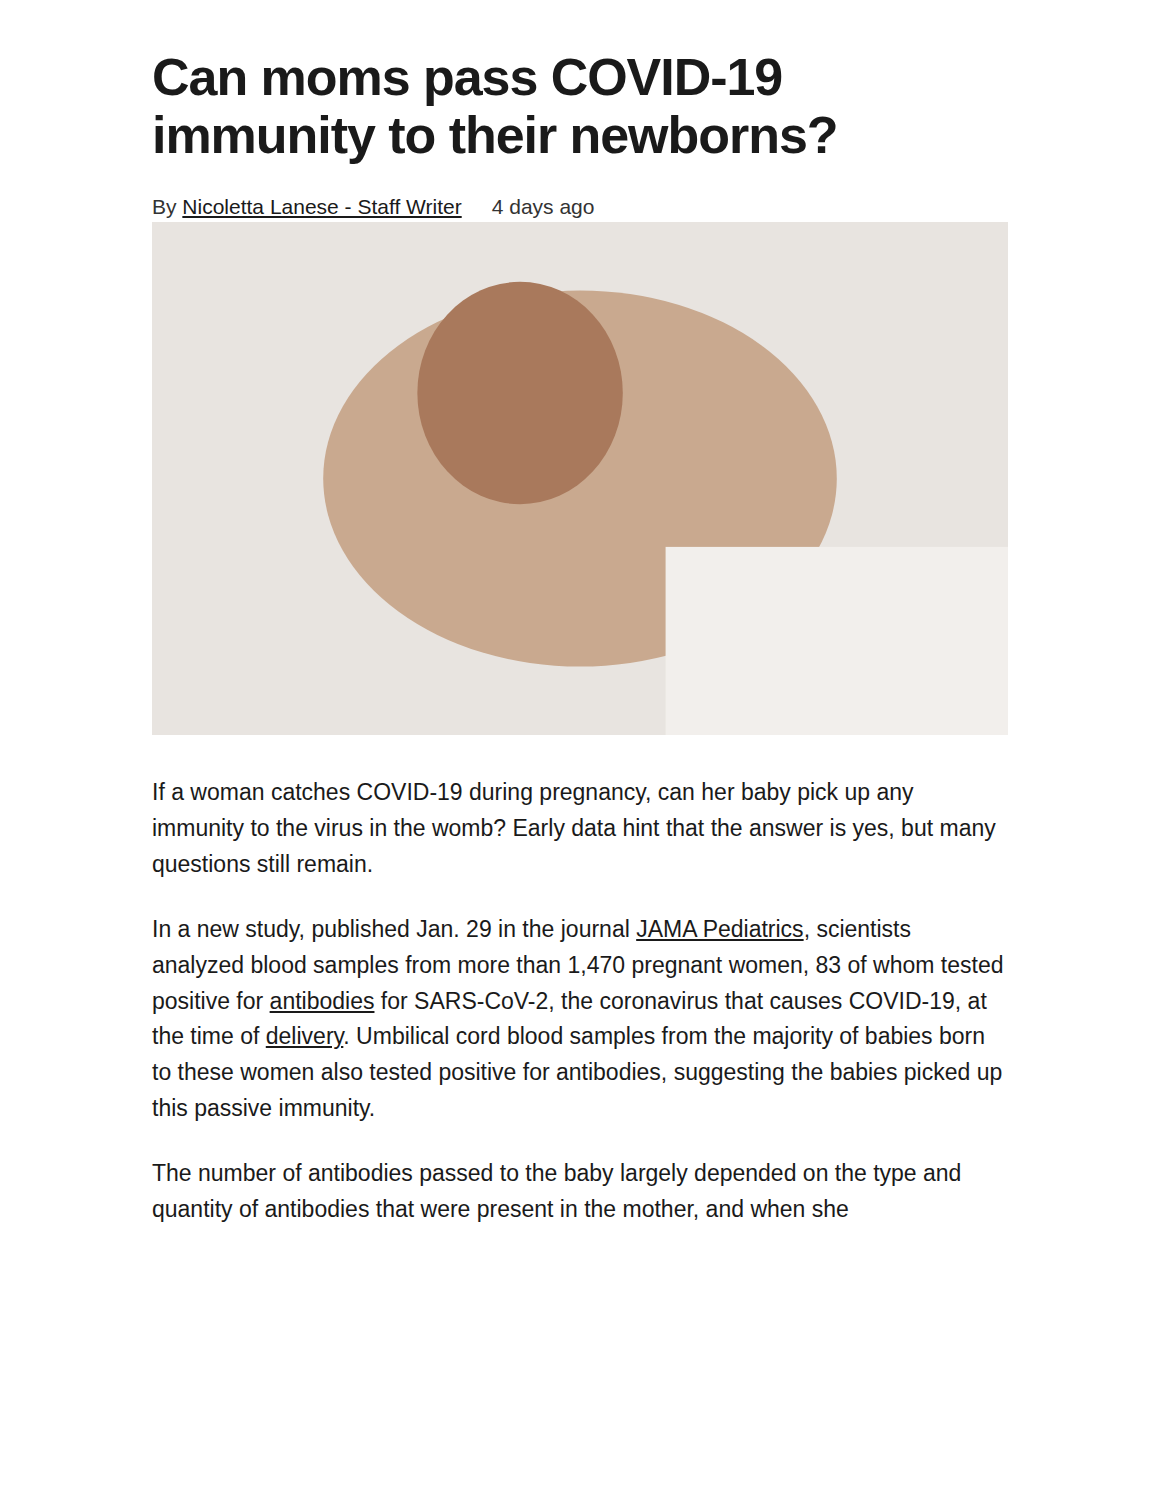Can moms pass COVID-19 immunity to their newborns?
By Nicoletta Lanese - Staff Writer 4 days ago
If a woman catches COVID-19 during pregnancy, can her baby pick up any immunity to the virus in the womb? Early data hint that the answer is yes, but many questions still remain.
In a new study, published Jan. 29 in the journal JAMA Pediatrics, scientists analyzed blood samples from more than 1,470 pregnant women, 83 of whom tested positive for antibodies for SARS-CoV-2, the coronavirus that causes COVID-19, at the time of delivery. Umbilical cord blood samples from the majority of babies born to these women also tested positive for antibodies, suggesting the babies picked up this passive immunity.
The number of antibodies passed to the baby largely depended on the type and quantity of antibodies that were present in the mother, and when she